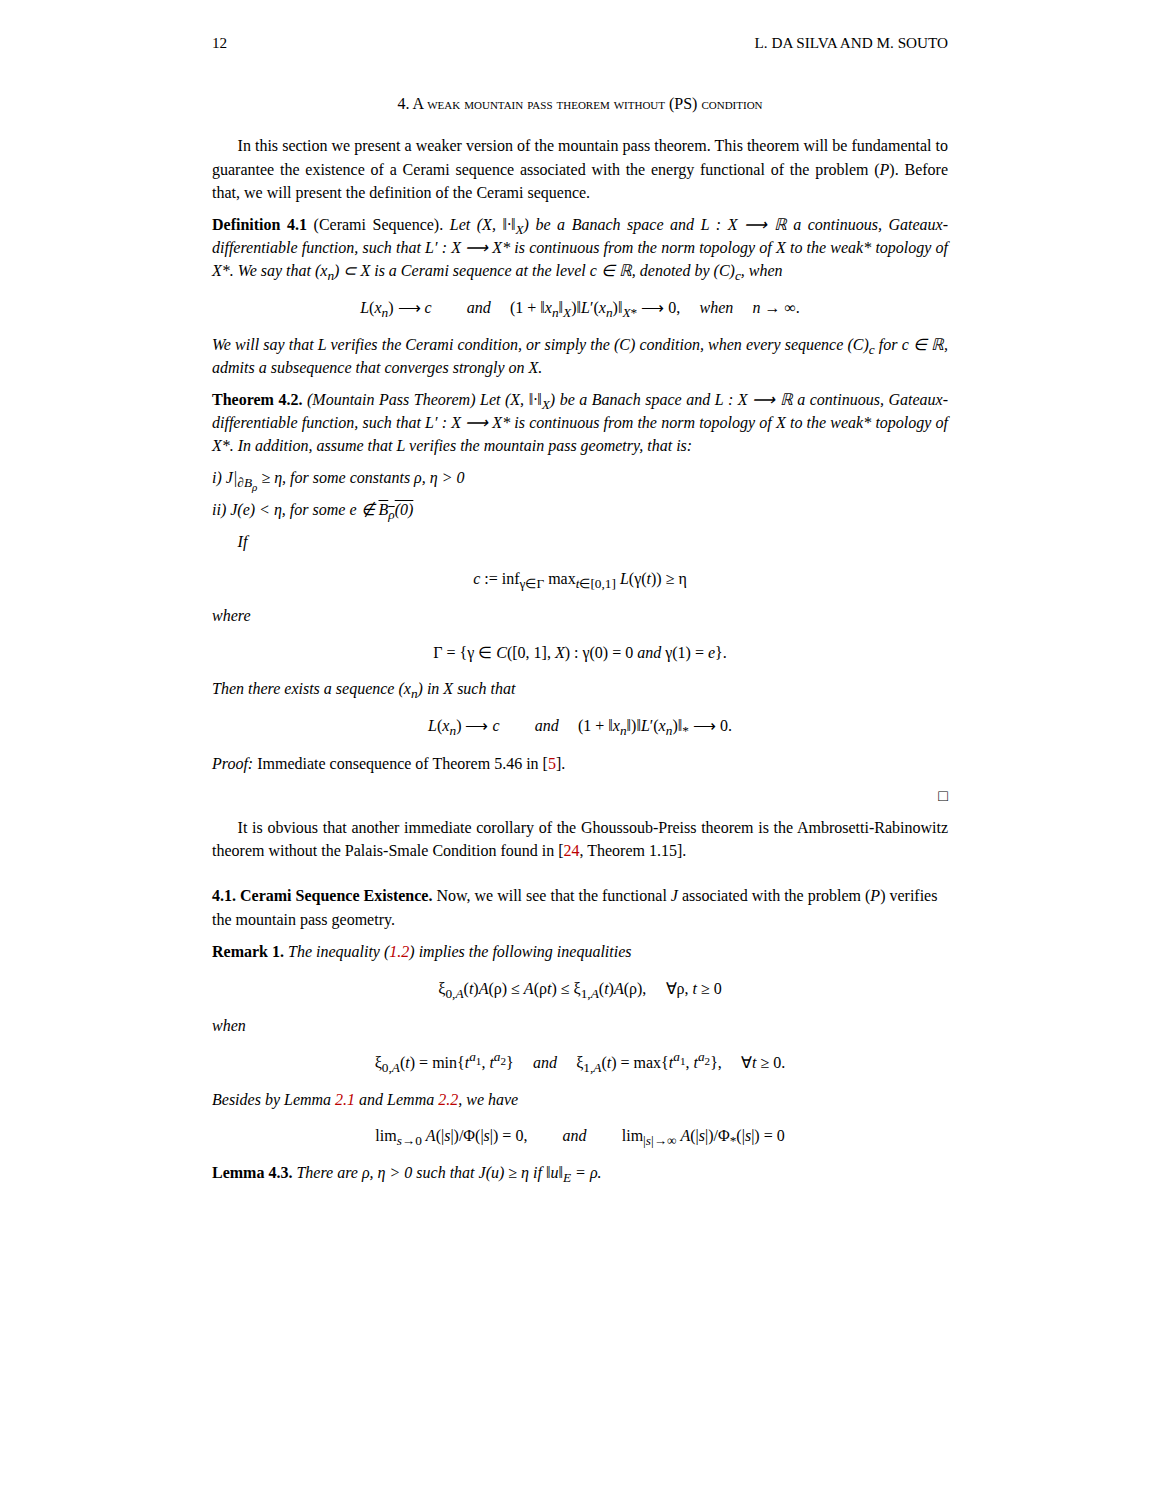12 L. DA SILVA AND M. SOUTO
4. A weak mountain pass theorem without (PS) condition
In this section we present a weaker version of the mountain pass theorem. This theorem will be fundamental to guarantee the existence of a Cerami sequence associated with the energy functional of the problem (P). Before that, we will present the definition of the Cerami sequence.
Definition 4.1 (Cerami Sequence). Let (X, ‖·‖X) be a Banach space and L : X ⟶ ℝ a continuous, Gateaux-differentiable function, such that L′ : X ⟶ X* is continuous from the norm topology of X to the weak* topology of X*. We say that (xn) ⊂ X is a Cerami sequence at the level c ∈ ℝ, denoted by (C)c, when
L(xn) ⟶ c and (1 + ‖xn‖X)‖L′(xn)‖X* ⟶ 0, when n → ∞.
We will say that L verifies the Cerami condition, or simply the (C) condition, when every sequence (C)c for c ∈ ℝ, admits a subsequence that converges strongly on X.
Theorem 4.2. (Mountain Pass Theorem) Let (X, ‖·‖X) be a Banach space and L : X ⟶ ℝ a continuous, Gateaux-differentiable function, such that L′ : X ⟶ X* is continuous from the norm topology of X to the weak* topology of X*. In addition, assume that L verifies the mountain pass geometry, that is:
i) J|∂Bρ ≥ η, for some constants ρ, η > 0
ii) J(e) < η, for some e ∉ Bρ(0)
If
c := infγ∈Γ maxt∈[0,1] L(γ(t)) ≥ η
where
Γ = {γ ∈ C([0, 1], X) : γ(0) = 0 and γ(1) = e}.
Then there exists a sequence (xn) in X such that
L(xn) ⟶ c and (1 + ‖xn‖)‖L′(xn)‖* ⟶ 0.
Proof: Immediate consequence of Theorem 5.46 in [5].
□
It is obvious that another immediate corollary of the Ghoussoub-Preiss theorem is the Ambrosetti-Rabinowitz theorem without the Palais-Smale Condition found in [24, Theorem 1.15].
4.1. Cerami Sequence Existence. Now, we will see that the functional J associated with the problem (P) verifies the mountain pass geometry.
Remark 1. The inequality (1.2) implies the following inequalities
ξ0,A(t)A(ρ) ≤ A(ρt) ≤ ξ1,A(t)A(ρ), ∀ρ, t ≥ 0
when
ξ0,A(t) = min{ta1, ta2} and ξ1,A(t) = max{ta1, ta2}, ∀t ≥ 0.
Besides by Lemma 2.1 and Lemma 2.2, we have
lims→0 A(|s|)/Φ(|s|) = 0, and lim|s|→∞ A(|s|)/Φ*(|s|) = 0
Lemma 4.3. There are ρ, η > 0 such that J(u) ≥ η if ‖u‖E = ρ.